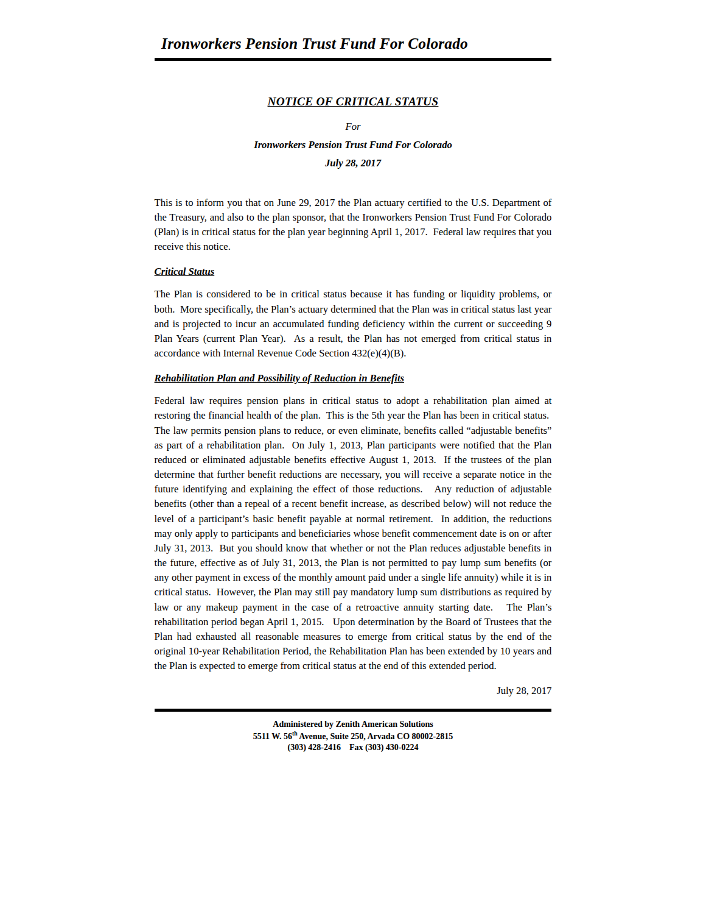Ironworkers Pension Trust Fund For Colorado
NOTICE OF CRITICAL STATUS
For
Ironworkers Pension Trust Fund For Colorado
July 28, 2017
This is to inform you that on June 29, 2017 the Plan actuary certified to the U.S. Department of the Treasury, and also to the plan sponsor, that the Ironworkers Pension Trust Fund For Colorado (Plan) is in critical status for the plan year beginning April 1, 2017. Federal law requires that you receive this notice.
Critical Status
The Plan is considered to be in critical status because it has funding or liquidity problems, or both. More specifically, the Plan’s actuary determined that the Plan was in critical status last year and is projected to incur an accumulated funding deficiency within the current or succeeding 9 Plan Years (current Plan Year). As a result, the Plan has not emerged from critical status in accordance with Internal Revenue Code Section 432(e)(4)(B).
Rehabilitation Plan and Possibility of Reduction in Benefits
Federal law requires pension plans in critical status to adopt a rehabilitation plan aimed at restoring the financial health of the plan. This is the 5th year the Plan has been in critical status. The law permits pension plans to reduce, or even eliminate, benefits called “adjustable benefits” as part of a rehabilitation plan. On July 1, 2013, Plan participants were notified that the Plan reduced or eliminated adjustable benefits effective August 1, 2013. If the trustees of the plan determine that further benefit reductions are necessary, you will receive a separate notice in the future identifying and explaining the effect of those reductions. Any reduction of adjustable benefits (other than a repeal of a recent benefit increase, as described below) will not reduce the level of a participant’s basic benefit payable at normal retirement. In addition, the reductions may only apply to participants and beneficiaries whose benefit commencement date is on or after July 31, 2013. But you should know that whether or not the Plan reduces adjustable benefits in the future, effective as of July 31, 2013, the Plan is not permitted to pay lump sum benefits (or any other payment in excess of the monthly amount paid under a single life annuity) while it is in critical status. However, the Plan may still pay mandatory lump sum distributions as required by law or any makeup payment in the case of a retroactive annuity starting date. The Plan’s rehabilitation period began April 1, 2015. Upon determination by the Board of Trustees that the Plan had exhausted all reasonable measures to emerge from critical status by the end of the original 10-year Rehabilitation Period, the Rehabilitation Plan has been extended by 10 years and the Plan is expected to emerge from critical status at the end of this extended period.
July 28, 2017
Administered by Zenith American Solutions
5511 W. 56th Avenue, Suite 250, Arvada CO 80002-2815
(303) 428-2416 Fax (303) 430-0224